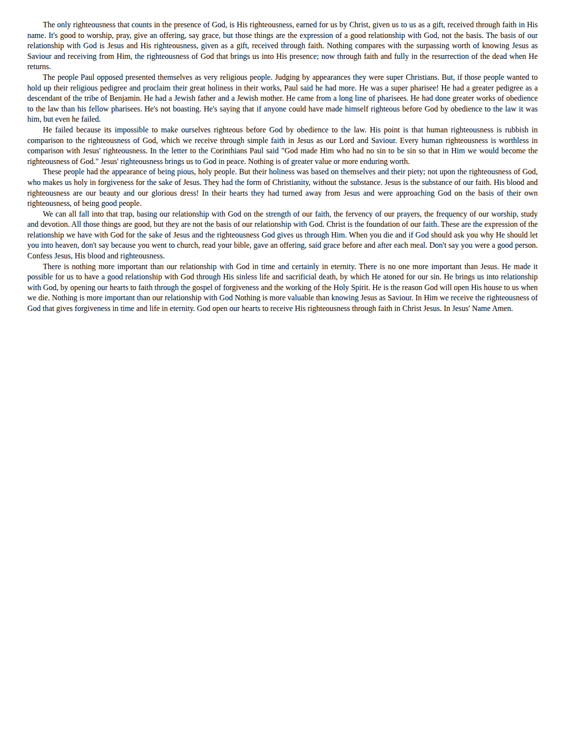The only righteousness that counts in the presence of God, is His righteousness, earned for us by Christ, given us to us as a gift, received through faith in His name. It's good to worship, pray, give an offering, say grace, but those things are the expression of a good relationship with God, not the basis. The basis of our relationship with God is Jesus and His righteousness, given as a gift, received through faith. Nothing compares with the surpassing worth of knowing Jesus as Saviour and receiving from Him, the righteousness of God that brings us into His presence; now through faith and fully in the resurrection of the dead when He returns.
The people Paul opposed presented themselves as very religious people. Judging by appearances they were super Christians. But, if those people wanted to hold up their religious pedigree and proclaim their great holiness in their works, Paul said he had more. He was a super pharisee! He had a greater pedigree as a descendant of the tribe of Benjamin. He had a Jewish father and a Jewish mother. He came from a long line of pharisees. He had done greater works of obedience to the law than his fellow pharisees. He's not boasting. He's saying that if anyone could have made himself righteous before God by obedience to the law it was him, but even he failed.
He failed because its impossible to make ourselves righteous before God by obedience to the law. His point is that human righteousness is rubbish in comparison to the righteousness of God, which we receive through simple faith in Jesus as our Lord and Saviour. Every human righteousness is worthless in comparison with Jesus' righteousness. In the letter to the Corinthians Paul said "God made Him who had no sin to be sin so that in Him we would become the righteousness of God." Jesus' righteousness brings us to God in peace. Nothing is of greater value or more enduring worth.
These people had the appearance of being pious, holy people. But their holiness was based on themselves and their piety; not upon the righteousness of God, who makes us holy in forgiveness for the sake of Jesus. They had the form of Christianity, without the substance. Jesus is the substance of our faith. His blood and righteousness are our beauty and our glorious dress! In their hearts they had turned away from Jesus and were approaching God on the basis of their own righteousness, of being good people.
We can all fall into that trap, basing our relationship with God on the strength of our faith, the fervency of our prayers, the frequency of our worship, study and devotion. All those things are good, but they are not the basis of our relationship with God. Christ is the foundation of our faith. These are the expression of the relationship we have with God for the sake of Jesus and the righteousness God gives us through Him. When you die and if God should ask you why He should let you into heaven, don't say because you went to church, read your bible, gave an offering, said grace before and after each meal. Don't say you were a good person. Confess Jesus, His blood and righteousness.
There is nothing more important than our relationship with God in time and certainly in eternity. There is no one more important than Jesus. He made it possible for us to have a good relationship with God through His sinless life and sacrificial death, by which He atoned for our sin. He brings us into relationship with God, by opening our hearts to faith through the gospel of forgiveness and the working of the Holy Spirit. He is the reason God will open His house to us when we die. Nothing is more important than our relationship with God Nothing is more valuable than knowing Jesus as Saviour. In Him we receive the righteousness of God that gives forgiveness in time and life in eternity. God open our hearts to receive His righteousness through faith in Christ Jesus. In Jesus' Name Amen.